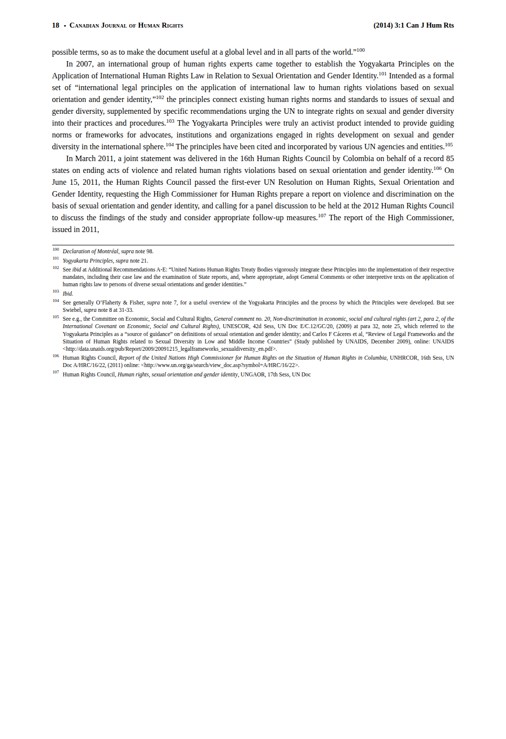18▪Canadian Journal of Human Rights
(2014) 3:1 Can J Hum Rts
possible terms, so as to make the document useful at a global level and in all parts of the world.”100
In 2007, an international group of human rights experts came together to establish the Yogyakarta Principles on the Application of International Human Rights Law in Relation to Sexual Orientation and Gender Identity.101 Intended as a formal set of “international legal principles on the application of international law to human rights violations based on sexual orientation and gender identity,”102 the principles connect existing human rights norms and standards to issues of sexual and gender diversity, supplemented by specific recommendations urging the UN to integrate rights on sexual and gender diversity into their practices and procedures.103 The Yogyakarta Principles were truly an activist product intended to provide guiding norms or frameworks for advocates, institutions and organizations engaged in rights development on sexual and gender diversity in the international sphere.104 The principles have been cited and incorporated by various UN agencies and entities.105
In March 2011, a joint statement was delivered in the 16th Human Rights Council by Colombia on behalf of a record 85 states on ending acts of violence and related human rights violations based on sexual orientation and gender identity.106 On June 15, 2011, the Human Rights Council passed the first-ever UN Resolution on Human Rights, Sexual Orientation and Gender Identity, requesting the High Commissioner for Human Rights prepare a report on violence and discrimination on the basis of sexual orientation and gender identity, and calling for a panel discussion to be held at the 2012 Human Rights Council to discuss the findings of the study and consider appropriate follow-up measures.107 The report of the High Commissioner, issued in 2011,
Declaration of Montréal, supra note 98.
Yogyakarta Principles, supra note 21.
See ibid at Additional Recommendations A-E: “United Nations Human Rights Treaty Bodies vigorously integrate these Principles into the implementation of their respective mandates, including their case law and the examination of State reports, and, where appropriate, adopt General Comments or other interpretive texts on the application of human rights law to persons of diverse sexual orientations and gender identities.”
Ibid.
See generally O’Flaherty & Fisher, supra note 7, for a useful overview of the Yogyakarta Principles and the process by which the Principles were developed. But see Swiebel, supra note 8 at 31-33.
See e.g., the Committee on Economic, Social and Cultural Rights, General comment no. 20, Non-discrimination in economic, social and cultural rights (art 2, para 2, of the International Covenant on Economic, Social and Cultural Rights), UNESCOR, 42d Sess, UN Doc E/C.12/GC/20, (2009) at para 32, note 25, which referred to the Yogyakarta Principles as a “source of guidance” on definitions of sexual orientation and gender identity; and Carlos F Cáceres et al, “Review of Legal Frameworks and the Situation of Human Rights related to Sexual Diversity in Low and Middle Income Countries” (Study published by UNAIDS, December 2009), online: UNAIDS <http://data.unaids.org/pub/Report/2009/20091215_legalframeworks_sexualdiversity_en.pdf>.
Human Rights Council, Report of the United Nations High Commissioner for Human Rights on the Situation of Human Rights in Columbia, UNHRCOR, 16th Sess, UN Doc A/HRC/16/22, (2011) online: <http://www.un.org/ga/search/view_doc.asp?symbol=A/HRC/16/22>.
Human Rights Council, Human rights, sexual orientation and gender identity, UNGAOR, 17th Sess, UN Doc